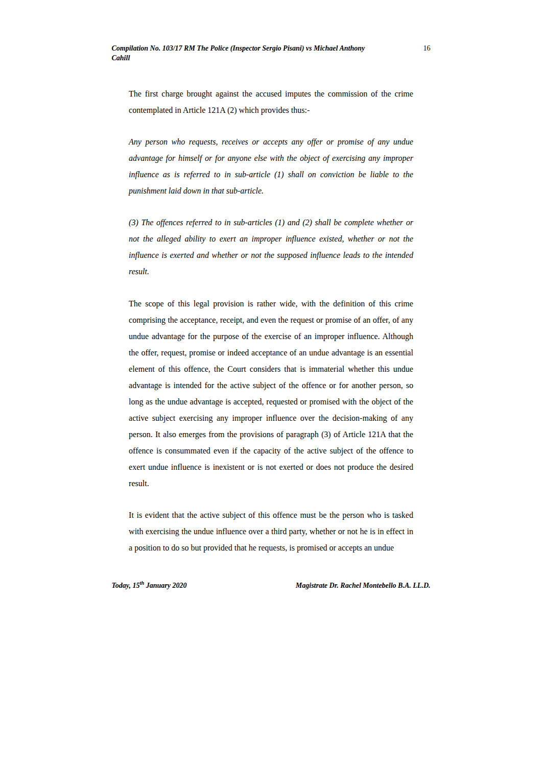Compilation No. 103/17 RM The Police (Inspector Sergio Pisani) vs Michael Anthony Cahill
16
The first charge brought against the accused imputes the commission of the crime contemplated in Article 121A (2) which provides thus:-
Any person who requests, receives or accepts any offer or promise of any undue advantage for himself or for anyone else with the object of exercising any improper influence as is referred to in sub-article (1) shall on conviction be liable to the punishment laid down in that sub-article.
(3) The offences referred to in sub-articles (1) and (2) shall be complete whether or not the alleged ability to exert an improper influence existed, whether or not the influence is exerted and whether or not the supposed influence leads to the intended result.
The scope of this legal provision is rather wide, with the definition of this crime comprising the acceptance, receipt, and even the request or promise of an offer, of any undue advantage for the purpose of the exercise of an improper influence. Although the offer, request, promise or indeed acceptance of an undue advantage is an essential element of this offence, the Court considers that is immaterial whether this undue advantage is intended for the active subject of the offence or for another person, so long as the undue advantage is accepted, requested or promised with the object of the active subject exercising any improper influence over the decision-making of any person. It also emerges from the provisions of paragraph (3) of Article 121A that the offence is consummated even if the capacity of the active subject of the offence to exert undue influence is inexistent or is not exerted or does not produce the desired result.
It is evident that the active subject of this offence must be the person who is tasked with exercising the undue influence over a third party, whether or not he is in effect in a position to do so but provided that he requests, is promised or accepts an undue
Today, 15th January 2020
Magistrate Dr. Rachel Montebello B.A. LL.D.